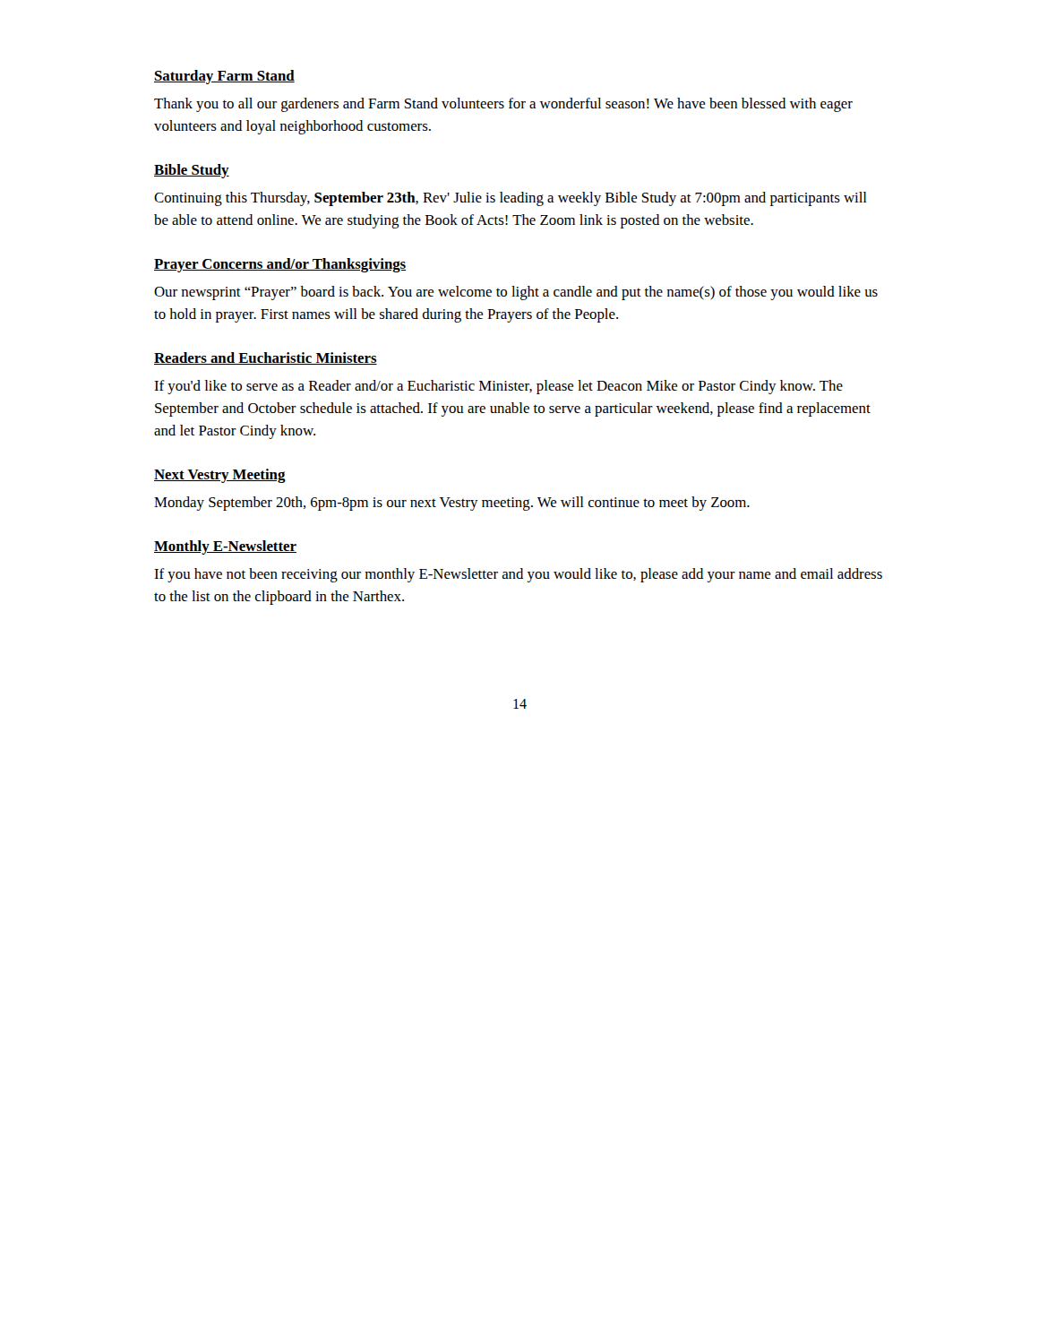Saturday Farm Stand
Thank you to all our gardeners and Farm Stand volunteers for a wonderful season! We have been blessed with eager volunteers and loyal neighborhood customers.
Bible Study
Continuing this Thursday, September 23th, Rev' Julie is leading a weekly Bible Study at 7:00pm and participants will be able to attend online. We are studying the Book of Acts! The Zoom link is posted on the website.
Prayer Concerns and/or Thanksgivings
Our newsprint “Prayer” board is back. You are welcome to light a candle and put the name(s) of those you would like us to hold in prayer. First names will be shared during the Prayers of the People.
Readers and Eucharistic Ministers
If you'd like to serve as a Reader and/or a Eucharistic Minister, please let Deacon Mike or Pastor Cindy know. The September and October schedule is attached. If you are unable to serve a particular weekend, please find a replacement and let Pastor Cindy know.
Next Vestry Meeting
Monday September 20th, 6pm-8pm is our next Vestry meeting. We will continue to meet by Zoom.
Monthly E-Newsletter
If you have not been receiving our monthly E-Newsletter and you would like to, please add your name and email address to the list on the clipboard in the Narthex.
14